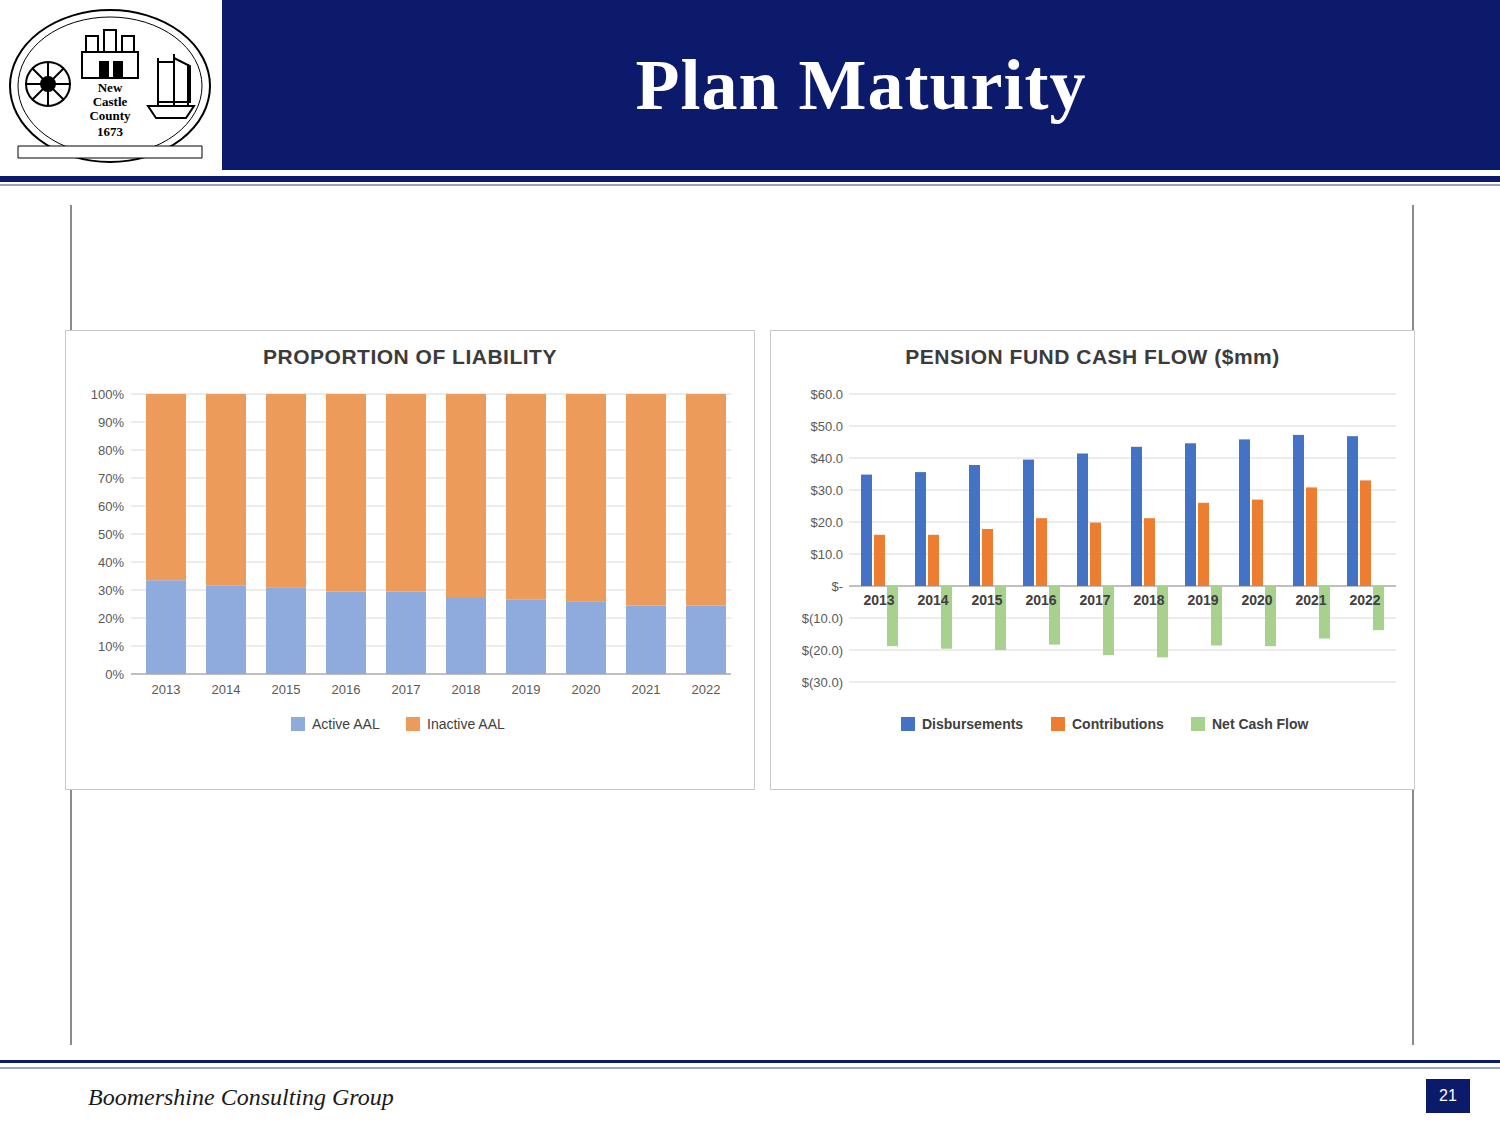Plan Maturity
New Castle County 1673 Delaware
PROPORTION OF LIABILITY
100% 90% 80% 70% 60% 50% 40% 30% 20% 10% 0% 2013 2014 2015 2016 2017 2018 2019 2020 2021 2022 Active AAL Inactive AAL
PENSION FUND CASH FLOW ($mm)
$60.0 $50.0 $40.0 $30.0 $20.0 $10.0 $- $(10.0) $(20.0) $(30.0) 2013 2014 2015 2016 2017 2018 2019 2020 2021 2022 Disbursements Contributions Net Cash Flow
Boomershine Consulting Group
21